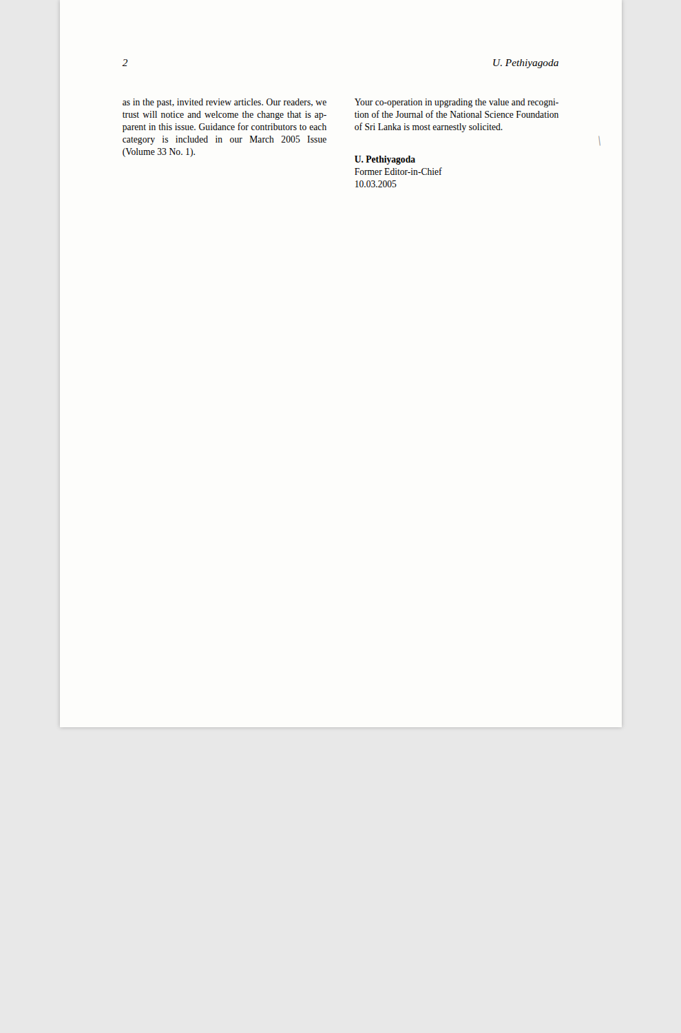2 U. Pethiyagoda
\
as in the past, invited review articles. Our readers, we trust will notice and welcome the change that is apparent in this issue. Guidance for contributors to each category is included in our March 2005 Issue (Volume 33 No. 1).
Your co-operation in upgrading the value and recognition of the Journal of the National Science Foundation of Sri Lanka is most earnestly solicited.
U. Pethiyagoda Former Editor-in-Chief 10.03.2005